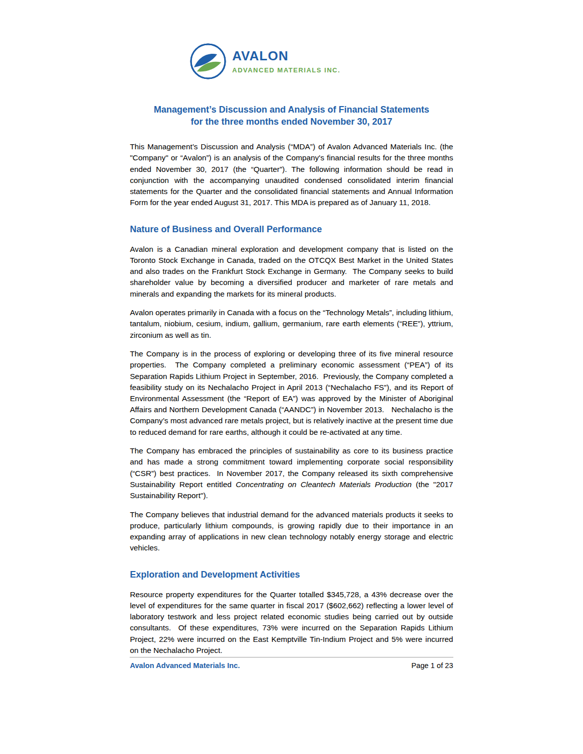AVALON ADVANCED MATERIALS INC.
Management’s Discussion and Analysis of Financial Statements
for the three months ended November 30, 2017
This Management’s Discussion and Analysis (“MDA”) of Avalon Advanced Materials Inc. (the "Company" or “Avalon”) is an analysis of the Company's financial results for the three months ended November 30, 2017 (the “Quarter”). The following information should be read in conjunction with the accompanying unaudited condensed consolidated interim financial statements for the Quarter and the consolidated financial statements and Annual Information Form for the year ended August 31, 2017. This MDA is prepared as of January 11, 2018.
Nature of Business and Overall Performance
Avalon is a Canadian mineral exploration and development company that is listed on the Toronto Stock Exchange in Canada, traded on the OTCQX Best Market in the United States and also trades on the Frankfurt Stock Exchange in Germany. The Company seeks to build shareholder value by becoming a diversified producer and marketer of rare metals and minerals and expanding the markets for its mineral products.
Avalon operates primarily in Canada with a focus on the “Technology Metals”, including lithium, tantalum, niobium, cesium, indium, gallium, germanium, rare earth elements (“REE”), yttrium, zirconium as well as tin.
The Company is in the process of exploring or developing three of its five mineral resource properties. The Company completed a preliminary economic assessment (“PEA”) of its Separation Rapids Lithium Project in September, 2016. Previously, the Company completed a feasibility study on its Nechalacho Project in April 2013 (“Nechalacho FS”), and its Report of Environmental Assessment (the “Report of EA”) was approved by the Minister of Aboriginal Affairs and Northern Development Canada (“AANDC”) in November 2013. Nechalacho is the Company’s most advanced rare metals project, but is relatively inactive at the present time due to reduced demand for rare earths, although it could be re-activated at any time.
The Company has embraced the principles of sustainability as core to its business practice and has made a strong commitment toward implementing corporate social responsibility (“CSR”) best practices. In November 2017, the Company released its sixth comprehensive Sustainability Report entitled Concentrating on Cleantech Materials Production (the "2017 Sustainability Report").
The Company believes that industrial demand for the advanced materials products it seeks to produce, particularly lithium compounds, is growing rapidly due to their importance in an expanding array of applications in new clean technology notably energy storage and electric vehicles.
Exploration and Development Activities
Resource property expenditures for the Quarter totalled $345,728, a 43% decrease over the level of expenditures for the same quarter in fiscal 2017 ($602,662) reflecting a lower level of laboratory testwork and less project related economic studies being carried out by outside consultants. Of these expenditures, 73% were incurred on the Separation Rapids Lithium Project, 22% were incurred on the East Kemptville Tin-Indium Project and 5% were incurred on the Nechalacho Project.
Avalon Advanced Materials Inc. Page 1 of 23